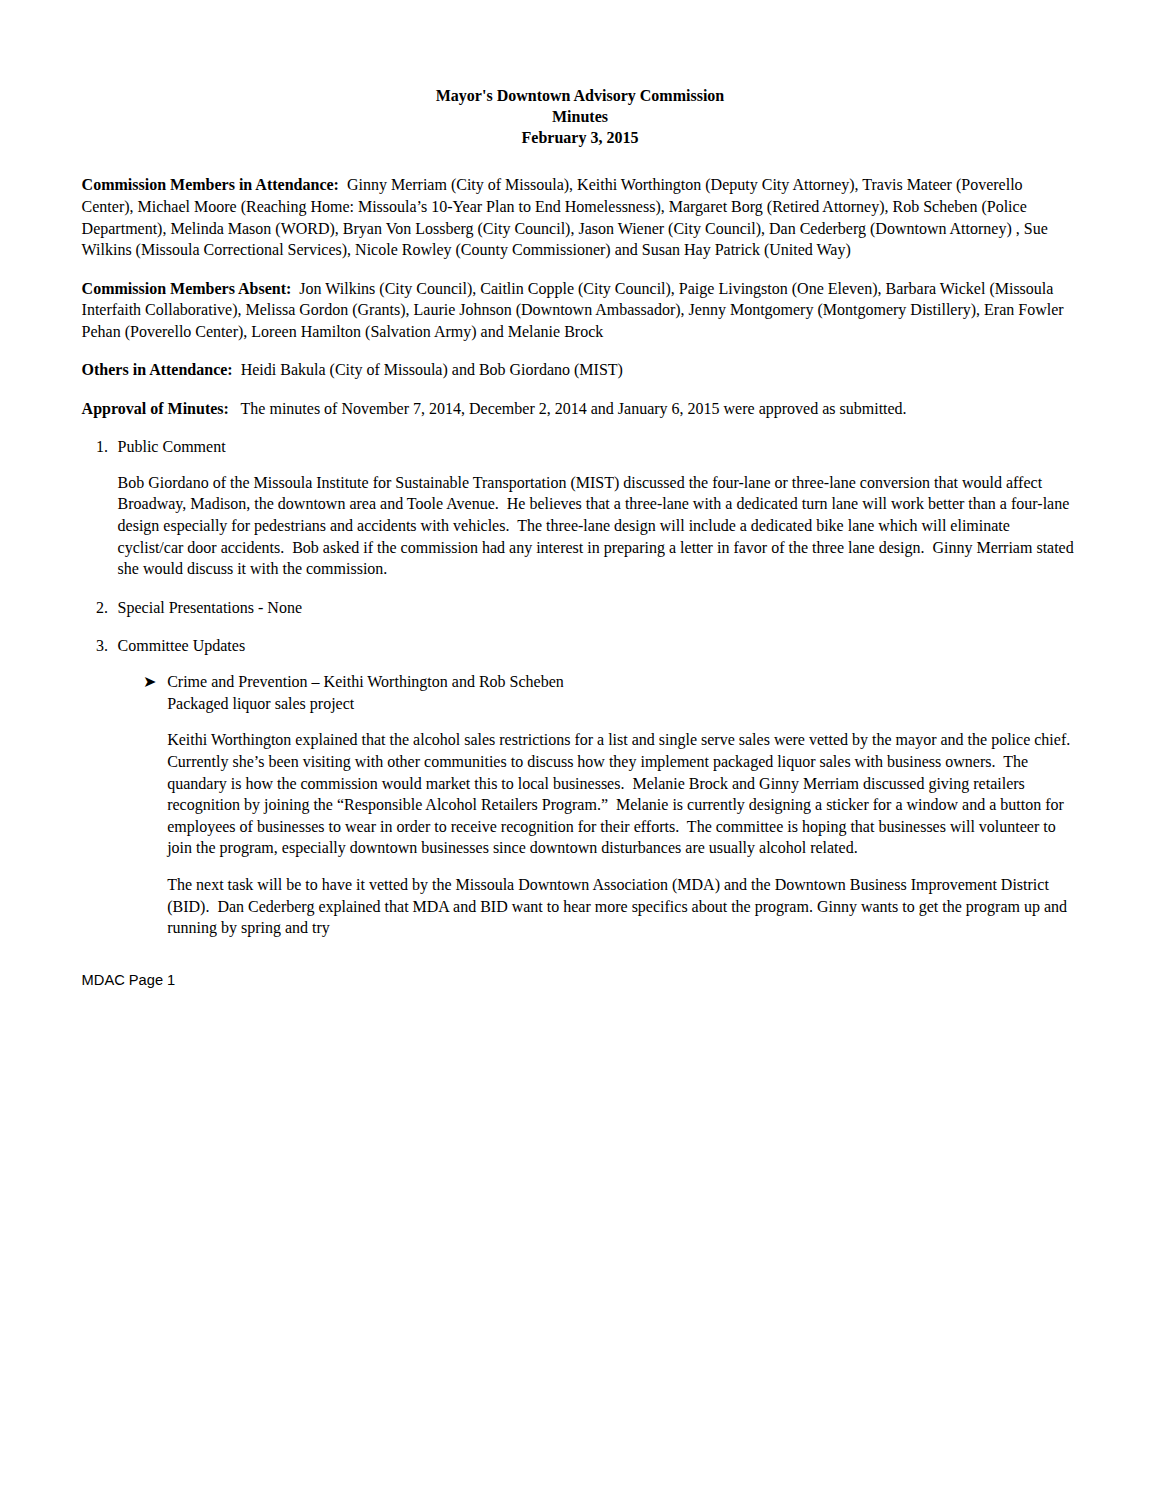Mayor's Downtown Advisory Commission
Minutes
February 3, 2015
Commission Members in Attendance: Ginny Merriam (City of Missoula), Keithi Worthington (Deputy City Attorney), Travis Mateer (Poverello Center), Michael Moore (Reaching Home: Missoula’s 10-Year Plan to End Homelessness), Margaret Borg (Retired Attorney), Rob Scheben (Police Department), Melinda Mason (WORD), Bryan Von Lossberg (City Council), Jason Wiener (City Council), Dan Cederberg (Downtown Attorney) , Sue Wilkins (Missoula Correctional Services), Nicole Rowley (County Commissioner) and Susan Hay Patrick (United Way)
Commission Members Absent: Jon Wilkins (City Council), Caitlin Copple (City Council), Paige Livingston (One Eleven), Barbara Wickel (Missoula Interfaith Collaborative), Melissa Gordon (Grants), Laurie Johnson (Downtown Ambassador), Jenny Montgomery (Montgomery Distillery), Eran Fowler Pehan (Poverello Center), Loreen Hamilton (Salvation Army) and Melanie Brock
Others in Attendance: Heidi Bakula (City of Missoula) and Bob Giordano (MIST)
Approval of Minutes: The minutes of November 7, 2014, December 2, 2014 and January 6, 2015 were approved as submitted.
Public Comment
Bob Giordano of the Missoula Institute for Sustainable Transportation (MIST) discussed the four-lane or three-lane conversion that would affect Broadway, Madison, the downtown area and Toole Avenue. He believes that a three-lane with a dedicated turn lane will work better than a four-lane design especially for pedestrians and accidents with vehicles. The three-lane design will include a dedicated bike lane which will eliminate cyclist/car door accidents. Bob asked if the commission had any interest in preparing a letter in favor of the three lane design. Ginny Merriam stated she would discuss it with the commission.
Special Presentations - None
Committee Updates
➤Crime and Prevention – Keithi Worthington and Rob SchebenPackaged liquor sales project
Keithi Worthington explained that the alcohol sales restrictions for a list and single serve sales were vetted by the mayor and the police chief. Currently she’s been visiting with other communities to discuss how they implement packaged liquor sales with business owners. The quandary is how the commission would market this to local businesses. Melanie Brock and Ginny Merriam discussed giving retailers recognition by joining the “Responsible Alcohol Retailers Program.” Melanie is currently designing a sticker for a window and a button for employees of businesses to wear in order to receive recognition for their efforts. The committee is hoping that businesses will volunteer to join the program, especially downtown businesses since downtown disturbances are usually alcohol related.
The next task will be to have it vetted by the Missoula Downtown Association (MDA) and the Downtown Business Improvement District (BID). Dan Cederberg explained that MDA and BID want to hear more specifics about the program. Ginny wants to get the program up and running by spring and try
MDAC Page 1